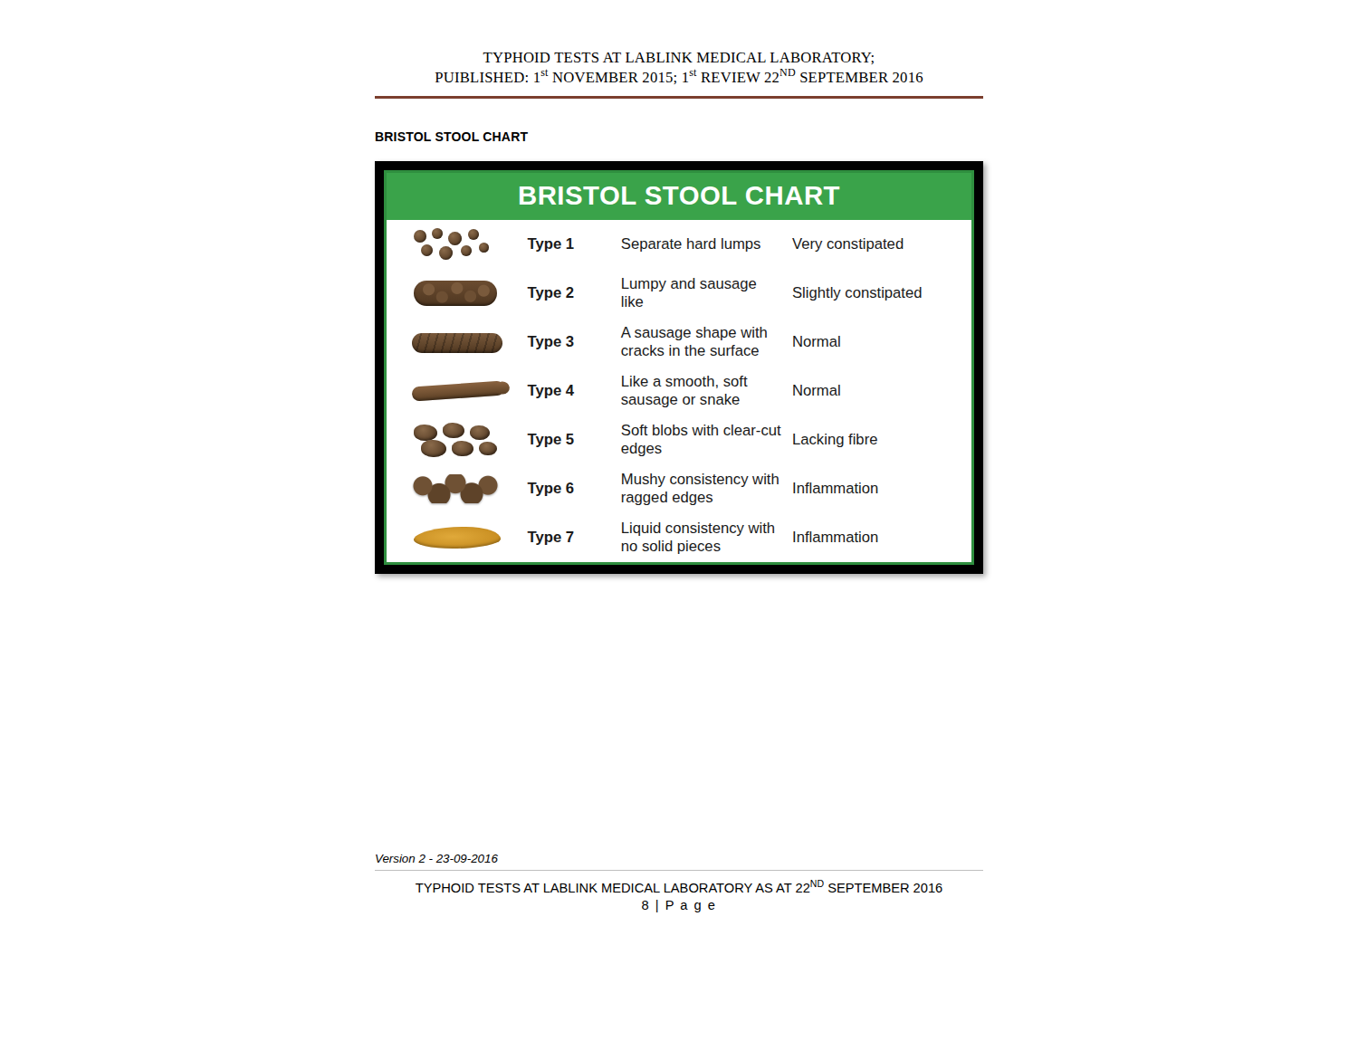TYPHOID TESTS AT LABLINK MEDICAL LABORATORY;
PUIBLISHED: 1st NOVEMBER 2015; 1st REVIEW 22ND SEPTEMBER 2016
BRISTOL STOOL CHART
BRISTOL STOOL CHART
| | Type 1 | Separate hard lumps | Very constipated |
| | Type 2 | Lumpy and sausage like | Slightly constipated |
| | Type 3 | A sausage shape with cracks in the surface | Normal |
| | Type 4 | Like a smooth, soft sausage or snake | Normal |
| | Type 5 | Soft blobs with clear-cut edges | Lacking fibre |
| | Type 6 | Mushy consistency with ragged edges | Inflammation |
| | Type 7 | Liquid consistency with no solid pieces | Inflammation |
Version 2 - 23-09-2016
TYPHOID TESTS AT LABLINK MEDICAL LABORATORY AS AT 22ND SEPTEMBER 2016
8 | P a g e